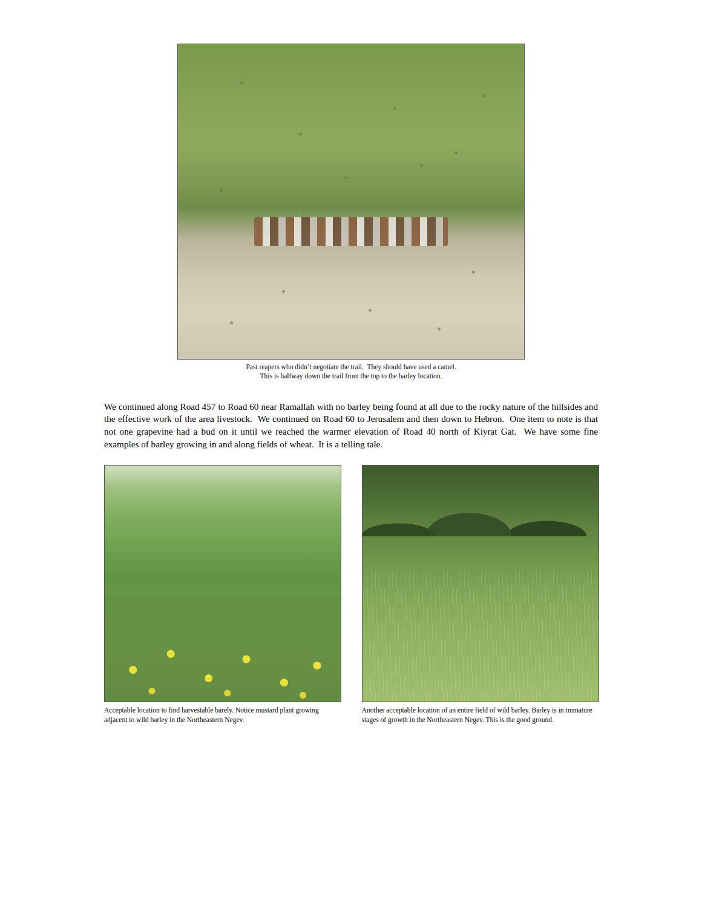Past reapers who didn’t negotiate the trail. They should have used a camel.
This is halfway down the trail from the top to the barley location.
We continued along Road 457 to Road 60 near Ramallah with no barley being found at all due to the rocky nature of the hillsides and the effective work of the area livestock. We continued on Road 60 to Jerusalem and then down to Hebron. One item to note is that not one grapevine had a bud on it until we reached the warmer elevation of Road 40 north of Kiyrat Gat. We have some fine examples of barley growing in and along fields of wheat. It is a telling tale.
Acceptable location to find harvestable barely. Notice mustard plant growing adjacent to wild barley in the Northeastern Negev.
Another acceptable location of an entire field of wild barley. Barley is in immature stages of growth in the Northeastern Negev. This is the good ground.